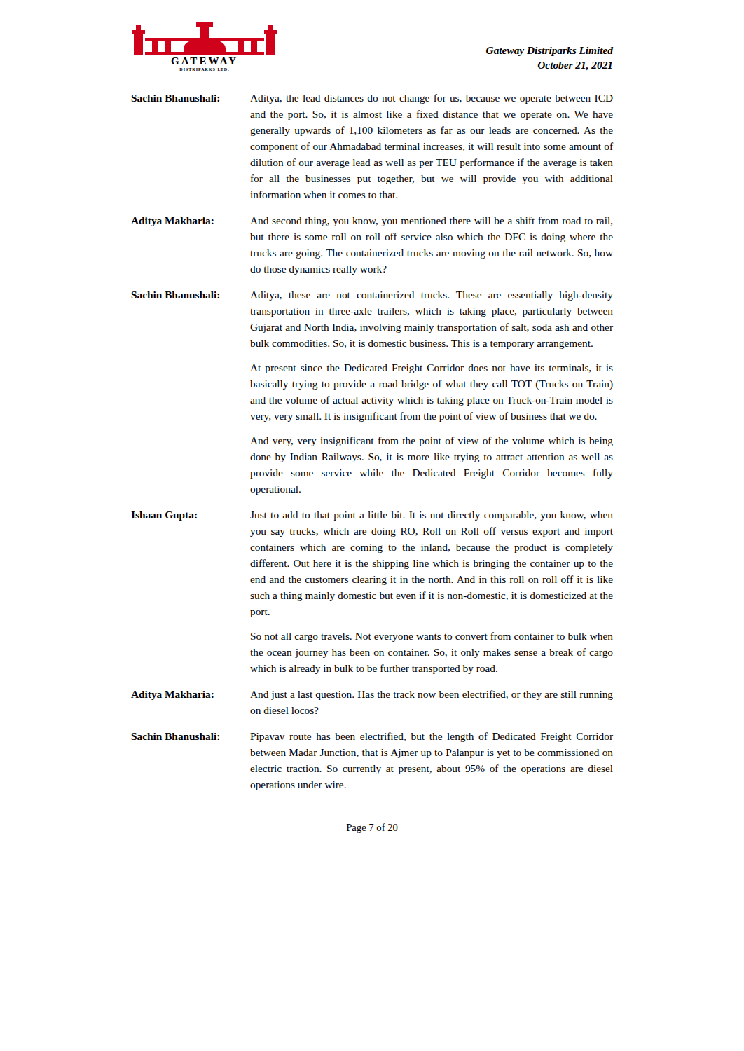GATEWAY DISTRIPARKS LTD.
Gateway Distriparks Limited
October 21, 2021
| Sachin Bhanushali: | Aditya, the lead distances do not change for us, because we operate between ICD and the port. So, it is almost like a fixed distance that we operate on. We have generally upwards of 1,100 kilometers as far as our leads are concerned. As the component of our Ahmadabad terminal increases, it will result into some amount of dilution of our average lead as well as per TEU performance if the average is taken for all the businesses put together, but we will provide you with additional information when it comes to that. |
| Aditya Makharia: | And second thing, you know, you mentioned there will be a shift from road to rail, but there is some roll on roll off service also which the DFC is doing where the trucks are going. The containerized trucks are moving on the rail network. So, how do those dynamics really work? |
| Sachin Bhanushali: | Aditya, these are not containerized trucks. These are essentially high-density transportation in three-axle trailers, which is taking place, particularly between Gujarat and North India, involving mainly transportation of salt, soda ash and other bulk commodities. So, it is domestic business. This is a temporary arrangement. At present since the Dedicated Freight Corridor does not have its terminals, it is basically trying to provide a road bridge of what they call TOT (Trucks on Train) and the volume of actual activity which is taking place on Truck-on-Train model is very, very small. It is insignificant from the point of view of business that we do. And very, very insignificant from the point of view of the volume which is being done by Indian Railways. So, it is more like trying to attract attention as well as provide some service while the Dedicated Freight Corridor becomes fully operational. |
| Ishaan Gupta: | Just to add to that point a little bit. It is not directly comparable, you know, when you say trucks, which are doing RO, Roll on Roll off versus export and import containers which are coming to the inland, because the product is completely different. Out here it is the shipping line which is bringing the container up to the end and the customers clearing it in the north. And in this roll on roll off it is like such a thing mainly domestic but even if it is non-domestic, it is domesticized at the port. So not all cargo travels. Not everyone wants to convert from container to bulk when the ocean journey has been on container. So, it only makes sense a break of cargo which is already in bulk to be further transported by road. |
| Aditya Makharia: | And just a last question. Has the track now been electrified, or they are still running on diesel locos? |
| Sachin Bhanushali: | Pipavav route has been electrified, but the length of Dedicated Freight Corridor between Madar Junction, that is Ajmer up to Palanpur is yet to be commissioned on electric traction. So currently at present, about 95% of the operations are diesel operations under wire. |
Page 7 of 20